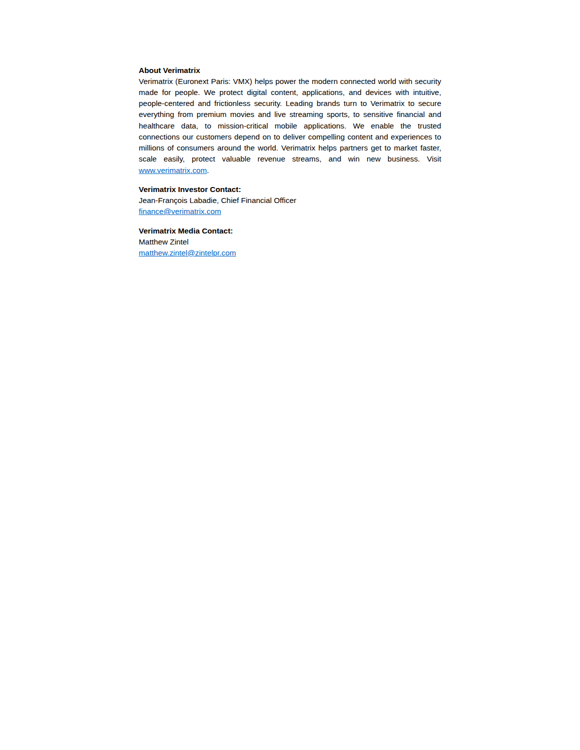About Verimatrix
Verimatrix (Euronext Paris: VMX) helps power the modern connected world with security made for people. We protect digital content, applications, and devices with intuitive, people-centered and frictionless security. Leading brands turn to Verimatrix to secure everything from premium movies and live streaming sports, to sensitive financial and healthcare data, to mission-critical mobile applications. We enable the trusted connections our customers depend on to deliver compelling content and experiences to millions of consumers around the world. Verimatrix helps partners get to market faster, scale easily, protect valuable revenue streams, and win new business. Visit www.verimatrix.com.
Verimatrix Investor Contact:
Jean-François Labadie, Chief Financial Officer
finance@verimatrix.com
Verimatrix Media Contact:
Matthew Zintel
matthew.zintel@zintelpr.com